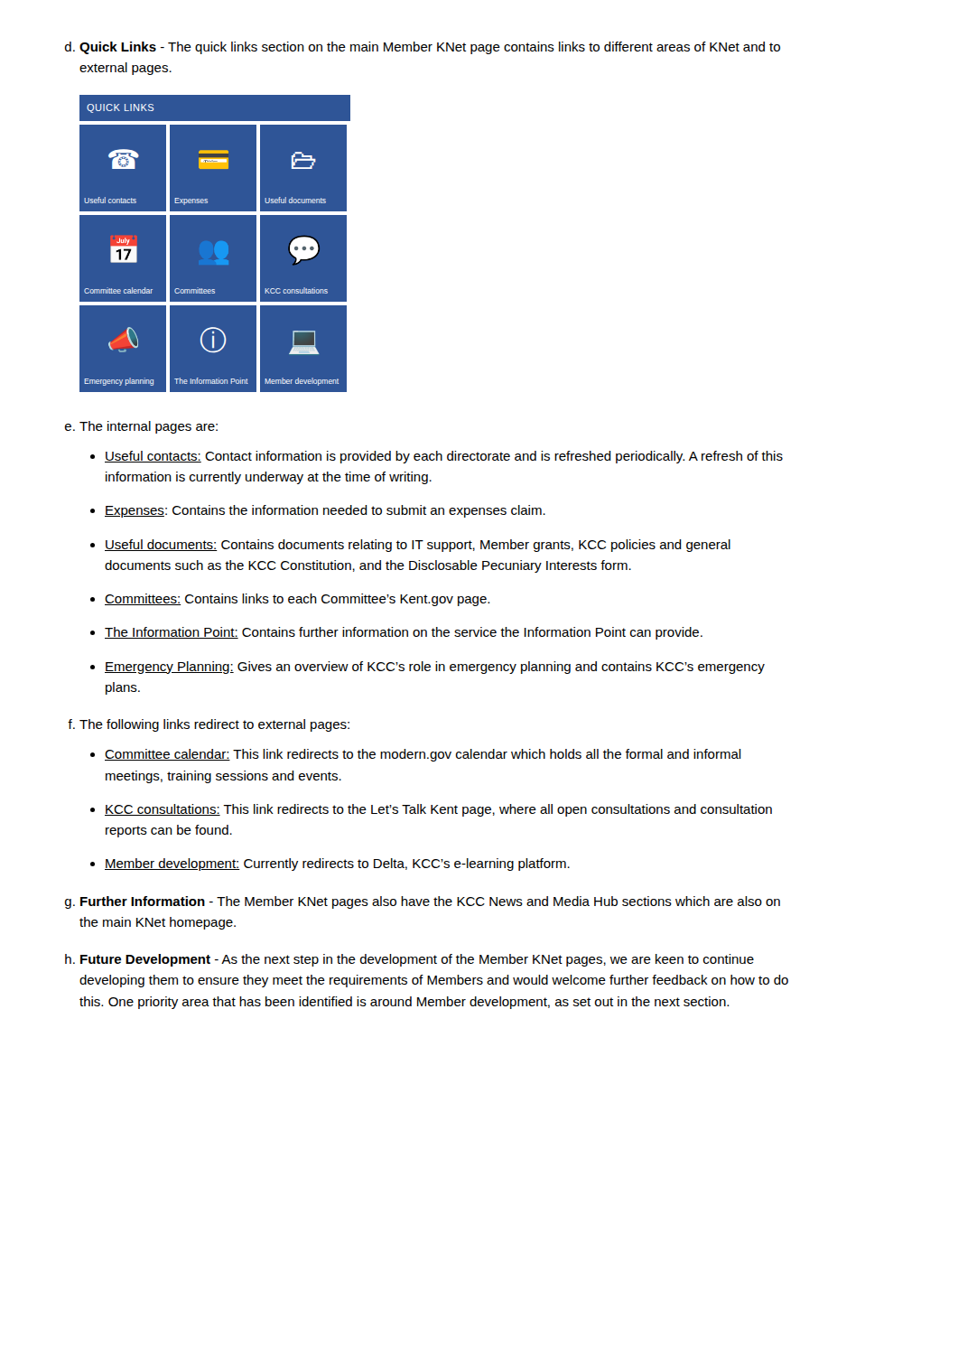Quick Links - The quick links section on the main Member KNet page contains links to different areas of KNet and to external pages.
QUICK LINKS
☎Useful contacts
💳Expenses
🗁Useful documents
📅Committee calendar
👥Committees
💬KCC consultations
📣Emergency planning
ⓘThe Information Point
💻Member development
The internal pages are:
Useful contacts: Contact information is provided by each directorate and is refreshed periodically. A refresh of this information is currently underway at the time of writing.
Expenses: Contains the information needed to submit an expenses claim.
Useful documents: Contains documents relating to IT support, Member grants, KCC policies and general documents such as the KCC Constitution, and the Disclosable Pecuniary Interests form.
Committees: Contains links to each Committee’s Kent.gov page.
The Information Point: Contains further information on the service the Information Point can provide.
Emergency Planning: Gives an overview of KCC’s role in emergency planning and contains KCC’s emergency plans.
The following links redirect to external pages:
Committee calendar: This link redirects to the modern.gov calendar which holds all the formal and informal meetings, training sessions and events.
KCC consultations: This link redirects to the Let’s Talk Kent page, where all open consultations and consultation reports can be found.
Member development: Currently redirects to Delta, KCC’s e-learning platform.
Further Information - The Member KNet pages also have the KCC News and Media Hub sections which are also on the main KNet homepage.
Future Development - As the next step in the development of the Member KNet pages, we are keen to continue developing them to ensure they meet the requirements of Members and would welcome further feedback on how to do this. One priority area that has been identified is around Member development, as set out in the next section.